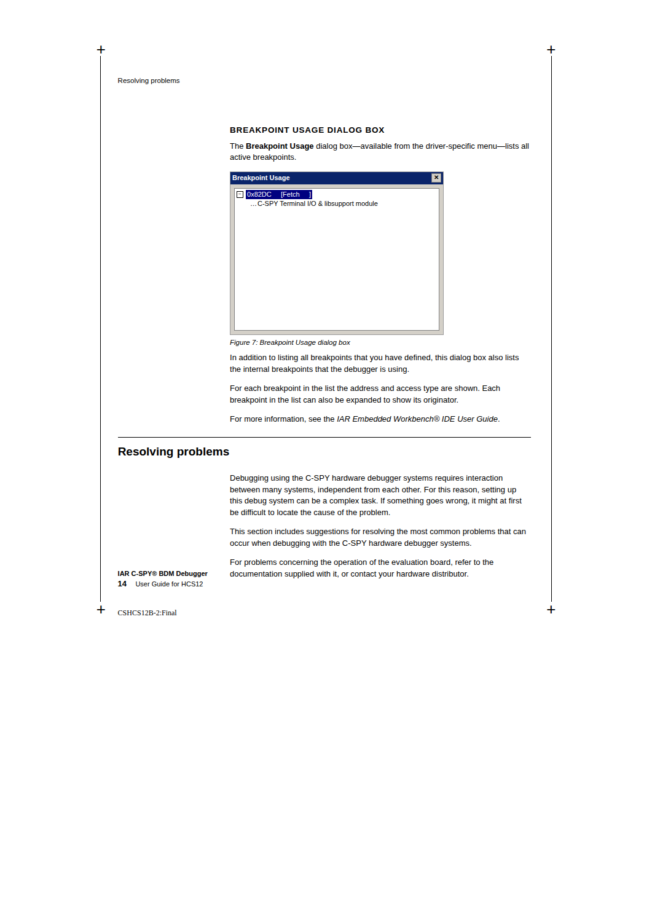+
+
+
+
Resolving problems
BREAKPOINT USAGE DIALOG BOX
The Breakpoint Usage dialog box—available from the driver-specific menu—lists all active breakpoints.
Breakpoint Usage ✕
− 0x82DC [Fetch ]
…C-SPY Terminal I/O & libsupport module
Figure 7: Breakpoint Usage dialog box
In addition to listing all breakpoints that you have defined, this dialog box also lists the internal breakpoints that the debugger is using.
For each breakpoint in the list the address and access type are shown. Each breakpoint in the list can also be expanded to show its originator.
For more information, see the IAR Embedded Workbench® IDE User Guide.
Resolving problems
Debugging using the C-SPY hardware debugger systems requires interaction between many systems, independent from each other. For this reason, setting up this debug system can be a complex task. If something goes wrong, it might at first be difficult to locate the cause of the problem.
This section includes suggestions for resolving the most common problems that can occur when debugging with the C-SPY hardware debugger systems.
For problems concerning the operation of the evaluation board, refer to the documentation supplied with it, or contact your hardware distributor.
IAR C-SPY® BDM Debugger
14 User Guide for HCS12
CSHCS12B-2:Final